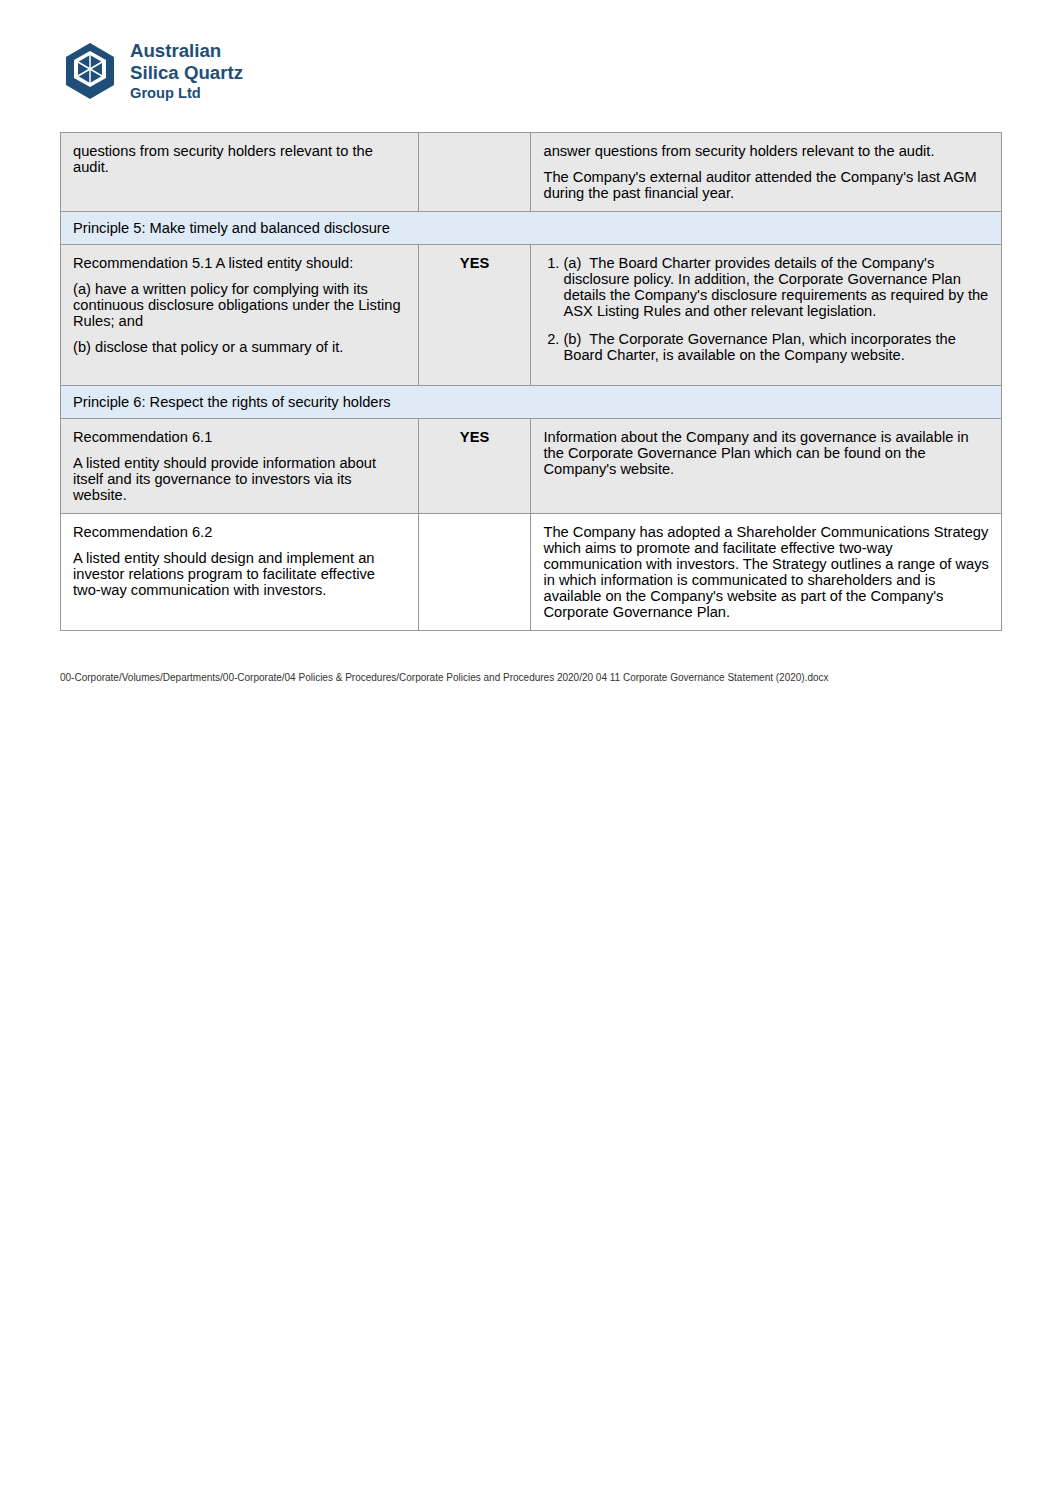Australian
Silica Quartz
Group Ltd
| questions from security holders relevant to the audit. | | answer questions from security holders relevant to the audit. The Company's external auditor attended the Company's last AGM during the past financial year. |
| Principle 5: Make timely and balanced disclosure |
| Recommendation 5.1 A listed entity should: (a) have a written policy for complying with its continuous disclosure obligations under the Listing Rules; and (b) disclose that policy or a summary of it. | YES | (a) The Board Charter provides details of the Company's disclosure policy. In addition, the Corporate Governance Plan details the Company's disclosure requirements as required by the ASX Listing Rules and other relevant legislation. (b) The Corporate Governance Plan, which incorporates the Board Charter, is available on the Company website. |
| Principle 6: Respect the rights of security holders |
| Recommendation 6.1 A listed entity should provide information about itself and its governance to investors via its website. | YES | Information about the Company and its governance is available in the Corporate Governance Plan which can be found on the Company's website. |
| Recommendation 6.2 A listed entity should design and implement an investor relations program to facilitate effective two-way communication with investors. | | The Company has adopted a Shareholder Communications Strategy which aims to promote and facilitate effective two-way communication with investors. The Strategy outlines a range of ways in which information is communicated to shareholders and is available on the Company's website as part of the Company's Corporate Governance Plan. |
00-Corporate/Volumes/Departments/00-Corporate/04 Policies & Procedures/Corporate Policies and Procedures 2020/20 04 11 Corporate Governance Statement (2020).docx